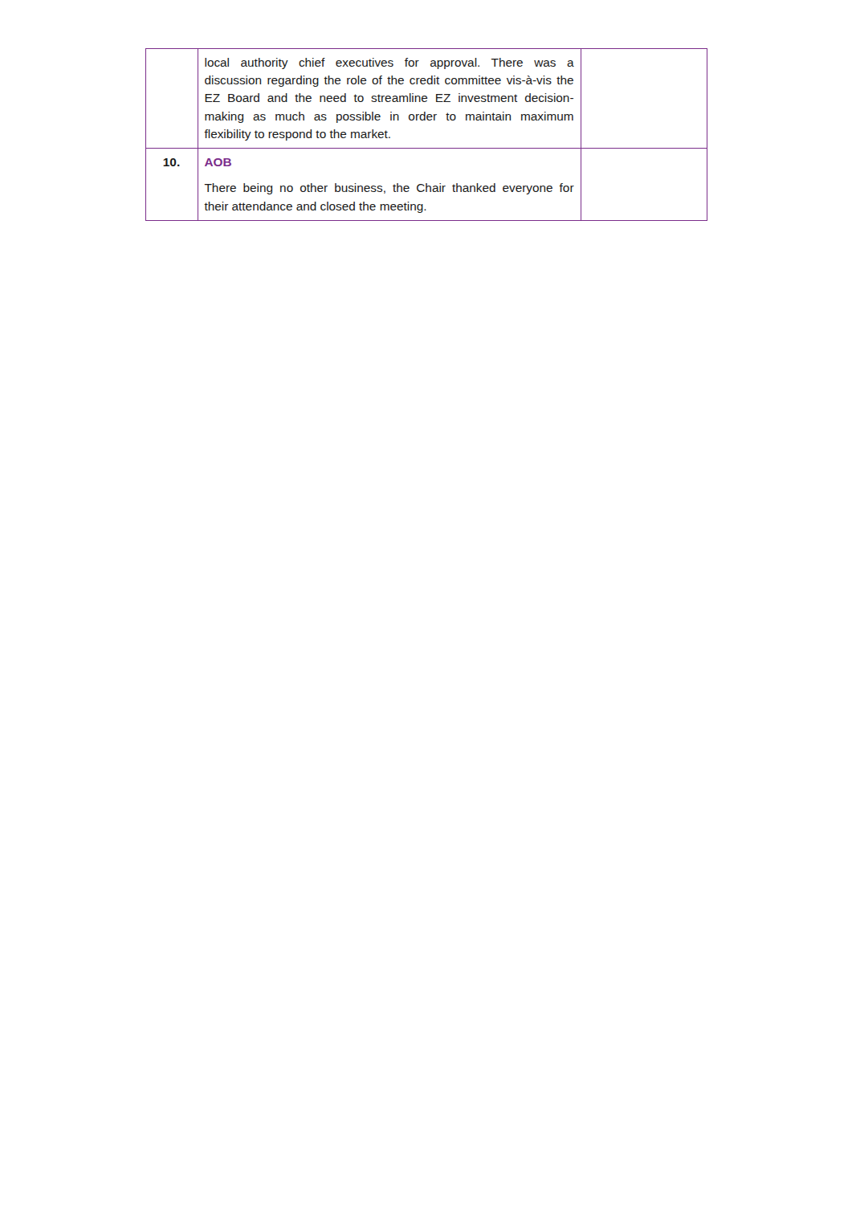| | local authority chief executives for approval. There was a discussion regarding the role of the credit committee vis-à-vis the EZ Board and the need to streamline EZ investment decision-making as much as possible in order to maintain maximum flexibility to respond to the market. | |
| 10. | AOB There being no other business, the Chair thanked everyone for their attendance and closed the meeting. | |